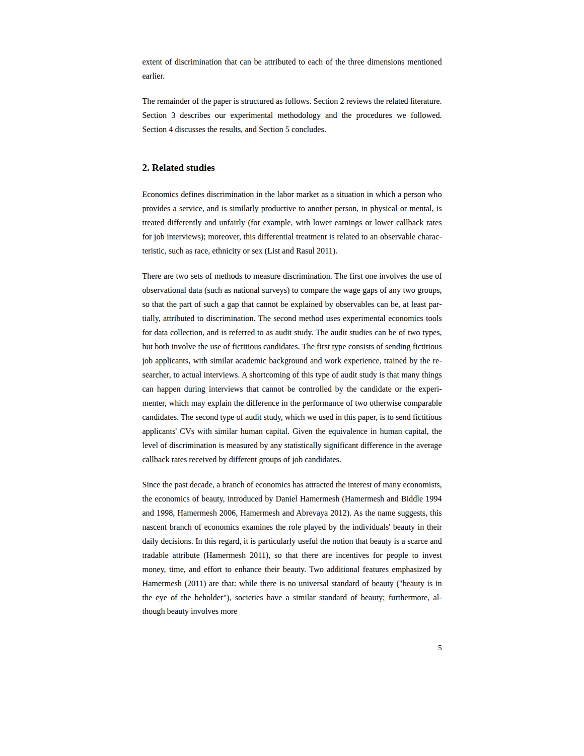extent of discrimination that can be attributed to each of the three dimensions mentioned earlier.
The remainder of the paper is structured as follows. Section 2 reviews the related literature. Section 3 describes our experimental methodology and the procedures we followed. Section 4 discusses the results, and Section 5 concludes.
2. Related studies
Economics defines discrimination in the labor market as a situation in which a person who provides a service, and is similarly productive to another person, in physical or mental, is treated differently and unfairly (for example, with lower earnings or lower callback rates for job interviews); moreover, this differential treatment is related to an observable characteristic, such as race, ethnicity or sex (List and Rasul 2011).
There are two sets of methods to measure discrimination. The first one involves the use of observational data (such as national surveys) to compare the wage gaps of any two groups, so that the part of such a gap that cannot be explained by observables can be, at least partially, attributed to discrimination. The second method uses experimental economics tools for data collection, and is referred to as audit study. The audit studies can be of two types, but both involve the use of fictitious candidates. The first type consists of sending fictitious job applicants, with similar academic background and work experience, trained by the researcher, to actual interviews. A shortcoming of this type of audit study is that many things can happen during interviews that cannot be controlled by the candidate or the experimenter, which may explain the difference in the performance of two otherwise comparable candidates. The second type of audit study, which we used in this paper, is to send fictitious applicants' CVs with similar human capital. Given the equivalence in human capital, the level of discrimination is measured by any statistically significant difference in the average callback rates received by different groups of job candidates.
Since the past decade, a branch of economics has attracted the interest of many economists, the economics of beauty, introduced by Daniel Hamermesh (Hamermesh and Biddle 1994 and 1998, Hamermesh 2006, Hamermesh and Abrevaya 2012). As the name suggests, this nascent branch of economics examines the role played by the individuals' beauty in their daily decisions. In this regard, it is particularly useful the notion that beauty is a scarce and tradable attribute (Hamermesh 2011), so that there are incentives for people to invest money, time, and effort to enhance their beauty. Two additional features emphasized by Hamermesh (2011) are that: while there is no universal standard of beauty ("beauty is in the eye of the beholder"), societies have a similar standard of beauty; furthermore, although beauty involves more
5